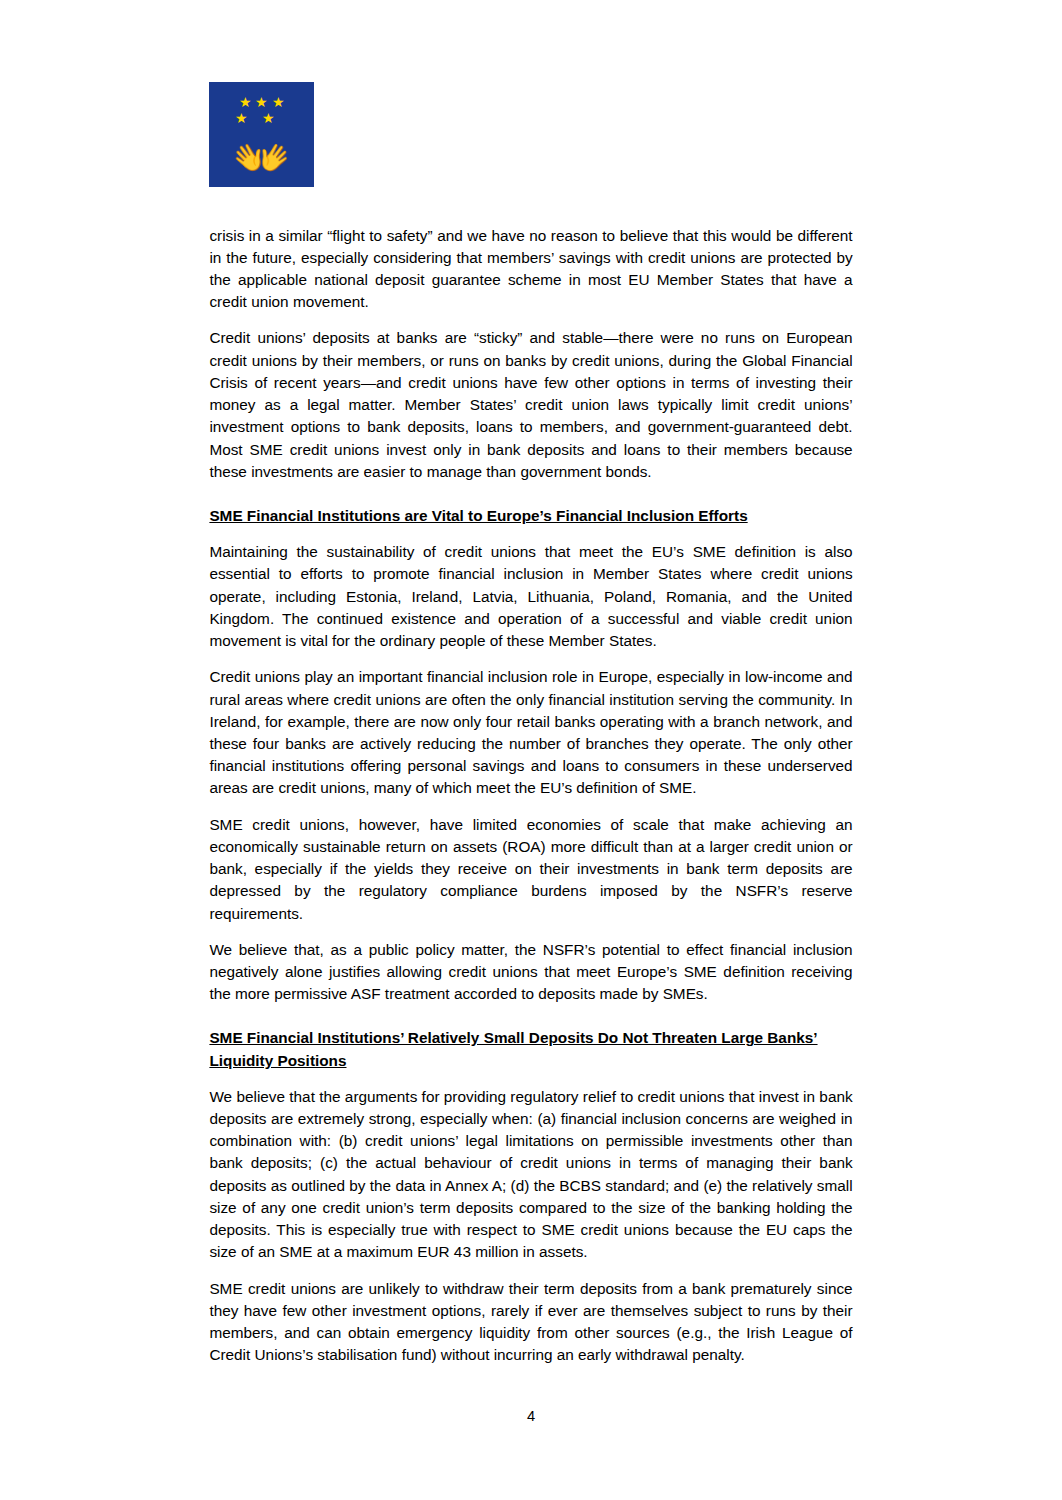★ ★ ★
★★
👐
crisis in a similar “flight to safety” and we have no reason to believe that this would be different in the future, especially considering that members’ savings with credit unions are protected by the applicable national deposit guarantee scheme in most EU Member States that have a credit union movement.
Credit unions’ deposits at banks are “sticky” and stable—there were no runs on European credit unions by their members, or runs on banks by credit unions, during the Global Financial Crisis of recent years—and credit unions have few other options in terms of investing their money as a legal matter. Member States’ credit union laws typically limit credit unions’ investment options to bank deposits, loans to members, and government-guaranteed debt. Most SME credit unions invest only in bank deposits and loans to their members because these investments are easier to manage than government bonds.
SME Financial Institutions are Vital to Europe’s Financial Inclusion Efforts
Maintaining the sustainability of credit unions that meet the EU’s SME definition is also essential to efforts to promote financial inclusion in Member States where credit unions operate, including Estonia, Ireland, Latvia, Lithuania, Poland, Romania, and the United Kingdom. The continued existence and operation of a successful and viable credit union movement is vital for the ordinary people of these Member States.
Credit unions play an important financial inclusion role in Europe, especially in low-income and rural areas where credit unions are often the only financial institution serving the community. In Ireland, for example, there are now only four retail banks operating with a branch network, and these four banks are actively reducing the number of branches they operate. The only other financial institutions offering personal savings and loans to consumers in these underserved areas are credit unions, many of which meet the EU’s definition of SME.
SME credit unions, however, have limited economies of scale that make achieving an economically sustainable return on assets (ROA) more difficult than at a larger credit union or bank, especially if the yields they receive on their investments in bank term deposits are depressed by the regulatory compliance burdens imposed by the NSFR’s reserve requirements.
We believe that, as a public policy matter, the NSFR’s potential to effect financial inclusion negatively alone justifies allowing credit unions that meet Europe’s SME definition receiving the more permissive ASF treatment accorded to deposits made by SMEs.
SME Financial Institutions’ Relatively Small Deposits Do Not Threaten Large Banks’ Liquidity Positions
We believe that the arguments for providing regulatory relief to credit unions that invest in bank deposits are extremely strong, especially when: (a) financial inclusion concerns are weighed in combination with: (b) credit unions’ legal limitations on permissible investments other than bank deposits; (c) the actual behaviour of credit unions in terms of managing their bank deposits as outlined by the data in Annex A; (d) the BCBS standard; and (e) the relatively small size of any one credit union’s term deposits compared to the size of the banking holding the deposits. This is especially true with respect to SME credit unions because the EU caps the size of an SME at a maximum EUR 43 million in assets.
SME credit unions are unlikely to withdraw their term deposits from a bank prematurely since they have few other investment options, rarely if ever are themselves subject to runs by their members, and can obtain emergency liquidity from other sources (e.g., the Irish League of Credit Unions’s stabilisation fund) without incurring an early withdrawal penalty.
4